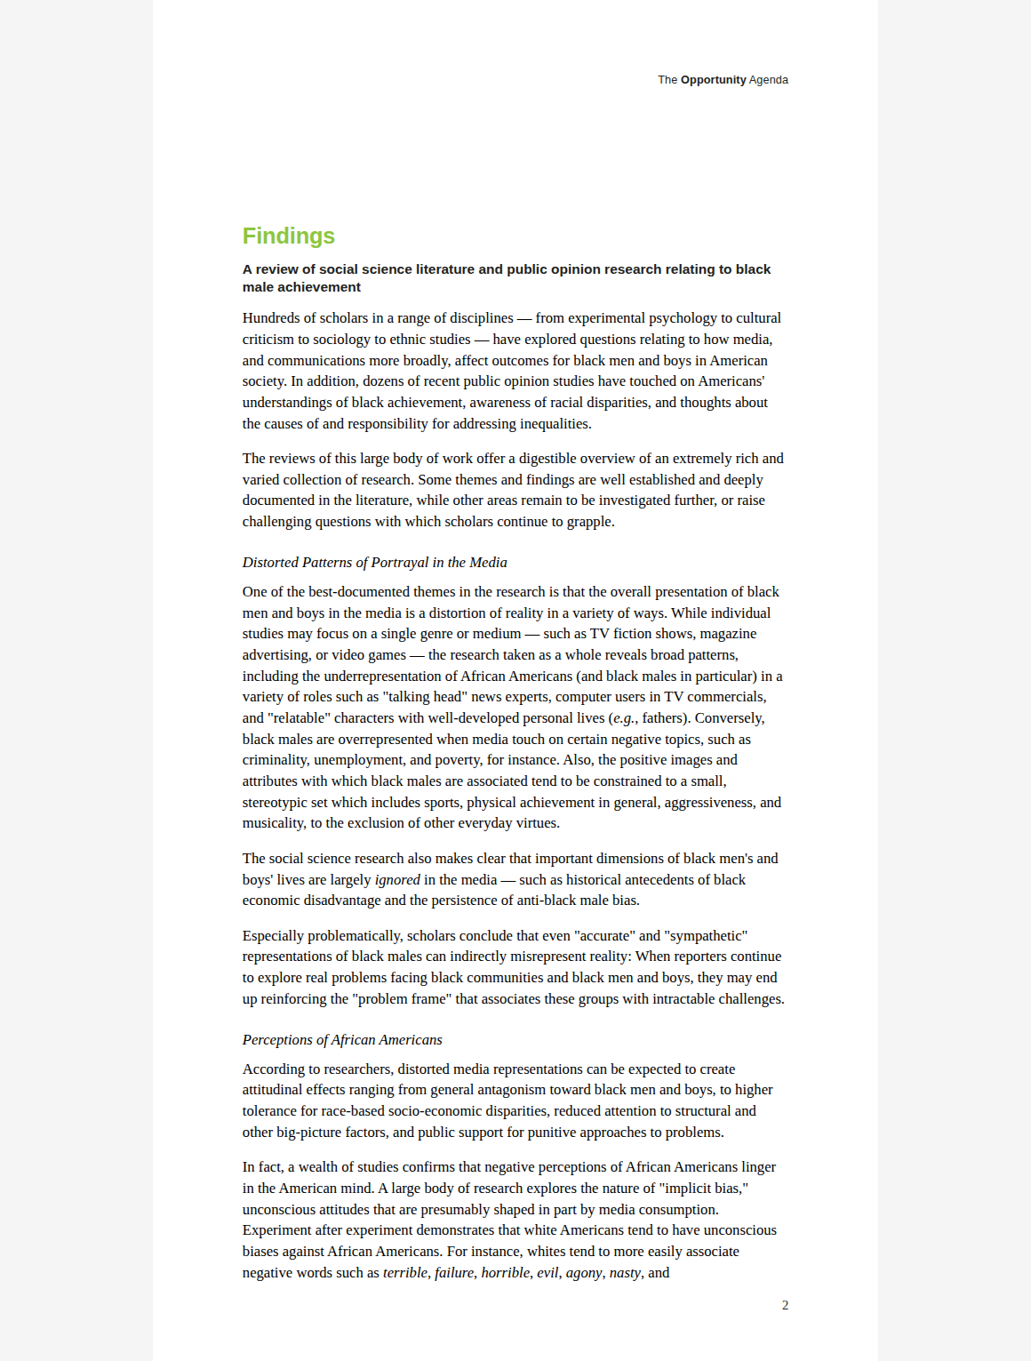The Opportunity Agenda
Findings
A review of social science literature and public opinion research relating to black male achievement
Hundreds of scholars in a range of disciplines — from experimental psychology to cultural criticism to sociology to ethnic studies — have explored questions relating to how media, and communications more broadly, affect outcomes for black men and boys in American society. In addition, dozens of recent public opinion studies have touched on Americans' understandings of black achievement, awareness of racial disparities, and thoughts about the causes of and responsibility for addressing inequalities.
The reviews of this large body of work offer a digestible overview of an extremely rich and varied collection of research. Some themes and findings are well established and deeply documented in the literature, while other areas remain to be investigated further, or raise challenging questions with which scholars continue to grapple.
Distorted Patterns of Portrayal in the Media
One of the best-documented themes in the research is that the overall presentation of black men and boys in the media is a distortion of reality in a variety of ways. While individual studies may focus on a single genre or medium — such as TV fiction shows, magazine advertising, or video games — the research taken as a whole reveals broad patterns, including the underrepresentation of African Americans (and black males in particular) in a variety of roles such as "talking head" news experts, computer users in TV commercials, and "relatable" characters with well-developed personal lives (e.g., fathers). Conversely, black males are overrepresented when media touch on certain negative topics, such as criminality, unemployment, and poverty, for instance. Also, the positive images and attributes with which black males are associated tend to be constrained to a small, stereotypic set which includes sports, physical achievement in general, aggressiveness, and musicality, to the exclusion of other everyday virtues.
The social science research also makes clear that important dimensions of black men's and boys' lives are largely ignored in the media — such as historical antecedents of black economic disadvantage and the persistence of anti-black male bias.
Especially problematically, scholars conclude that even "accurate" and "sympathetic" representations of black males can indirectly misrepresent reality: When reporters continue to explore real problems facing black communities and black men and boys, they may end up reinforcing the "problem frame" that associates these groups with intractable challenges.
Perceptions of African Americans
According to researchers, distorted media representations can be expected to create attitudinal effects ranging from general antagonism toward black men and boys, to higher tolerance for race-based socio-economic disparities, reduced attention to structural and other big-picture factors, and public support for punitive approaches to problems.
In fact, a wealth of studies confirms that negative perceptions of African Americans linger in the American mind. A large body of research explores the nature of "implicit bias," unconscious attitudes that are presumably shaped in part by media consumption. Experiment after experiment demonstrates that white Americans tend to have unconscious biases against African Americans. For instance, whites tend to more easily associate negative words such as terrible, failure, horrible, evil, agony, nasty, and
2